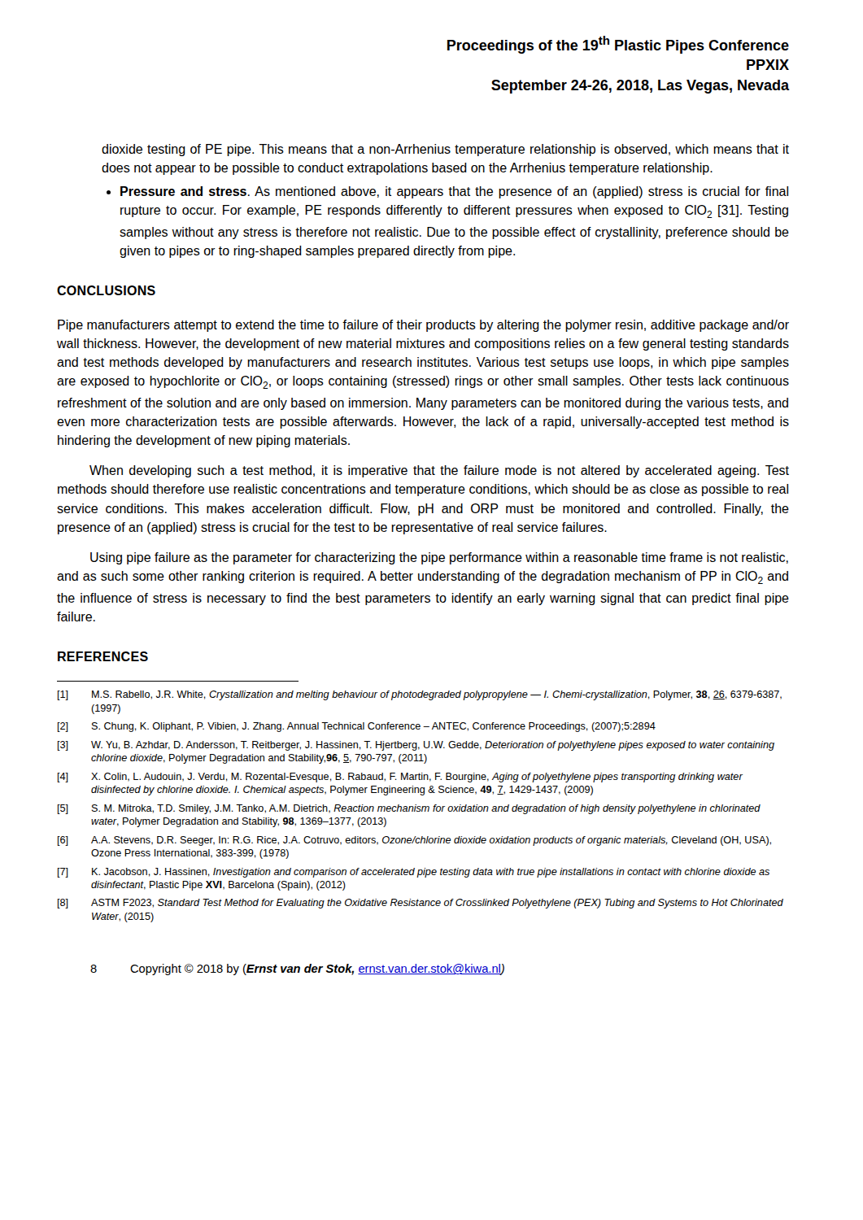Proceedings of the 19th Plastic Pipes Conference
PPXIX
September 24-26, 2018, Las Vegas, Nevada
dioxide testing of PE pipe. This means that a non-Arrhenius temperature relationship is observed, which means that it does not appear to be possible to conduct extrapolations based on the Arrhenius temperature relationship.
Pressure and stress. As mentioned above, it appears that the presence of an (applied) stress is crucial for final rupture to occur. For example, PE responds differently to different pressures when exposed to ClO2 [31]. Testing samples without any stress is therefore not realistic. Due to the possible effect of crystallinity, preference should be given to pipes or to ring-shaped samples prepared directly from pipe.
CONCLUSIONS
Pipe manufacturers attempt to extend the time to failure of their products by altering the polymer resin, additive package and/or wall thickness. However, the development of new material mixtures and compositions relies on a few general testing standards and test methods developed by manufacturers and research institutes. Various test setups use loops, in which pipe samples are exposed to hypochlorite or ClO2, or loops containing (stressed) rings or other small samples. Other tests lack continuous refreshment of the solution and are only based on immersion. Many parameters can be monitored during the various tests, and even more characterization tests are possible afterwards. However, the lack of a rapid, universally-accepted test method is hindering the development of new piping materials.
When developing such a test method, it is imperative that the failure mode is not altered by accelerated ageing. Test methods should therefore use realistic concentrations and temperature conditions, which should be as close as possible to real service conditions. This makes acceleration difficult. Flow, pH and ORP must be monitored and controlled. Finally, the presence of an (applied) stress is crucial for the test to be representative of real service failures.
Using pipe failure as the parameter for characterizing the pipe performance within a reasonable time frame is not realistic, and as such some other ranking criterion is required. A better understanding of the degradation mechanism of PP in ClO2 and the influence of stress is necessary to find the best parameters to identify an early warning signal that can predict final pipe failure.
REFERENCES
| [1] | M.S. Rabello, J.R. White, Crystallization and melting behaviour of photodegraded polypropylene — I. Chemi-crystallization , Polymer, 38 , 26 , 6379-6387, (1997) |
| [2] | S. Chung, K. Oliphant, P. Vibien, J. Zhang. Annual Technical Conference – ANTEC, Conference Proceedings, (2007);5:2894 |
| [3] | W. Yu, B. Azhdar, D. Andersson, T. Reitberger, J. Hassinen, T. Hjertberg, U.W. Gedde, Deterioration of polyethylene pipes exposed to water containing chlorine dioxide , Polymer Degradation and Stability, 96 , 5 , 790-797, (2011) |
| [4] | X. Colin, L. Audouin, J. Verdu, M. Rozental-Evesque, B. Rabaud, F. Martin, F. Bourgine, Aging of polyethylene pipes transporting drinking water disinfected by chlorine dioxide. I. Chemical aspects , Polymer Engineering & Science, 49 , 7 , 1429-1437, (2009) |
| [5] | S. M. Mitroka, T.D. Smiley, J.M. Tanko, A.M. Dietrich, Reaction mechanism for oxidation and degradation of high density polyethylene in chlorinated water , Polymer Degradation and Stability, 98 , 1369–1377, (2013) |
| [6] | A.A. Stevens, D.R. Seeger, In: R.G. Rice, J.A. Cotruvo, editors, Ozone/chlorine dioxide oxidation products of organic materials, Cleveland (OH, USA), Ozone Press International, 383-399, (1978) |
| [7] | K. Jacobson, J. Hassinen, Investigation and comparison of accelerated pipe testing data with true pipe installations in contact with chlorine dioxide as disinfectant , Plastic Pipe XVI , Barcelona (Spain), (2012) |
| [8] | ASTM F2023, Standard Test Method for Evaluating the Oxidative Resistance of Crosslinked Polyethylene (PEX) Tubing and Systems to Hot Chlorinated Water , (2015) |
8
Copyright © 2018 by (Ernst van der Stok, ernst.van.der.stok@kiwa.nl)